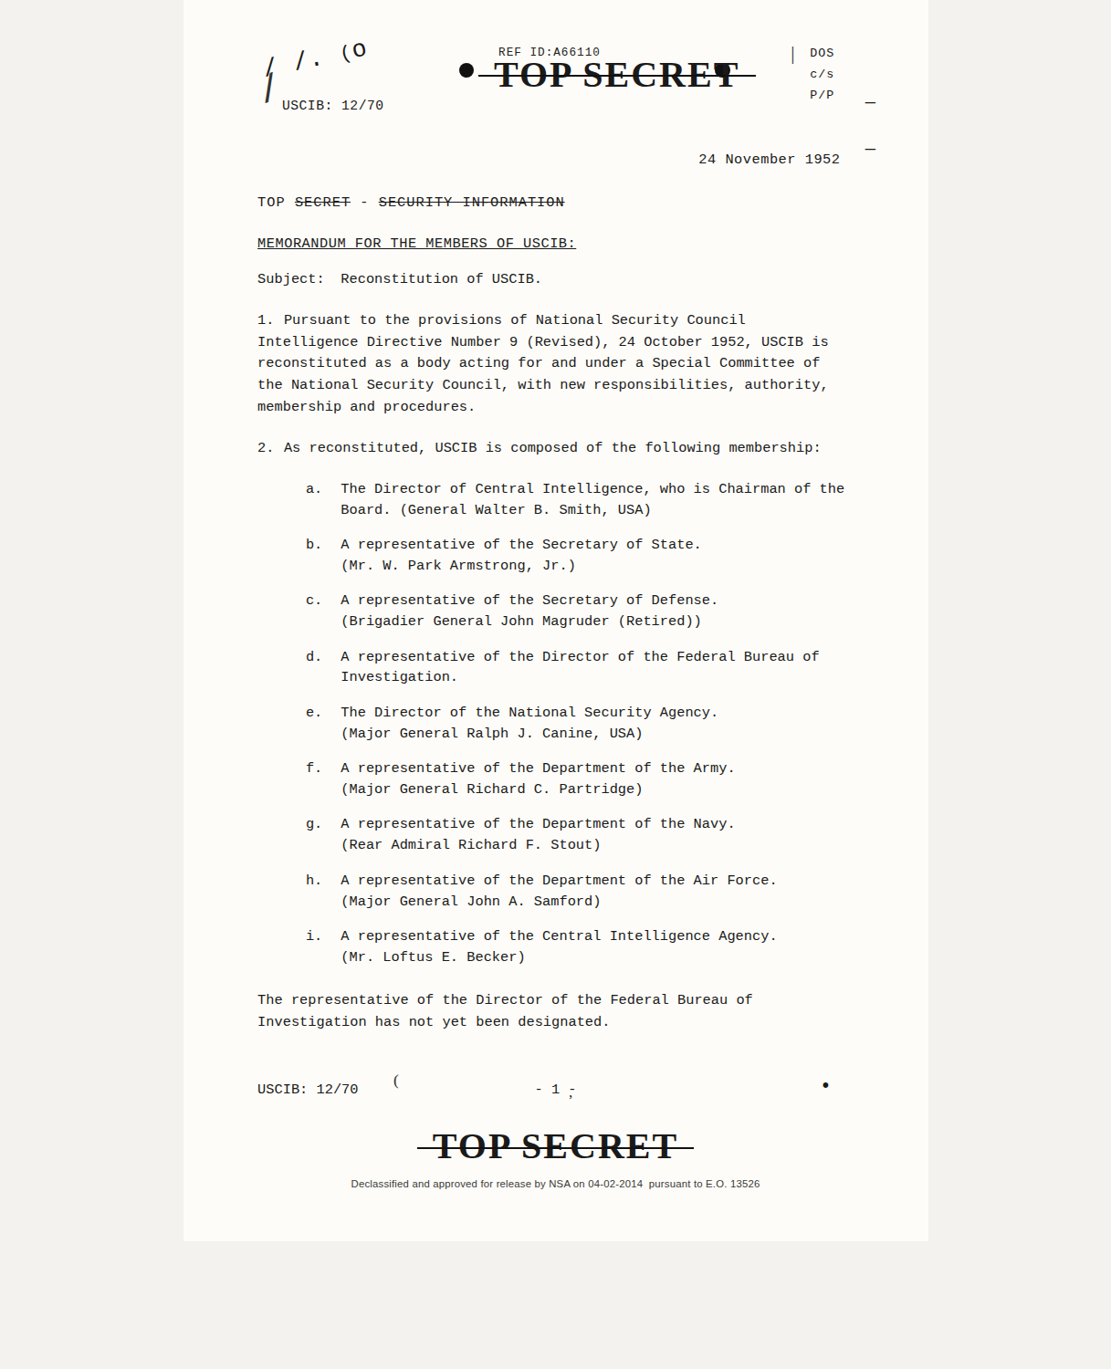/ /. (o
/
USCIB: 12/70
REF ID:A66110
TOP SECRET
DOS
c/s
P/P
|
—
—
24 November 1952
TOP SECRET - SECURITY INFORMATION
MEMORANDUM FOR THE MEMBERS OF USCIB:
Subject: Reconstitution of USCIB.
1. Pursuant to the provisions of National Security Council Intelligence Directive Number 9 (Revised), 24 October 1952, USCIB is reconstituted as a body acting for and under a Special Committee of the National Security Council, with new responsibilities, authority, membership and procedures.
2. As reconstituted, USCIB is composed of the following membership:
a. The Director of Central Intelligence, who is Chairman of the Board. (General Walter B. Smith, USA)
b. A representative of the Secretary of State.(Mr. W. Park Armstrong, Jr.)
c. A representative of the Secretary of Defense.(Brigadier General John Magruder (Retired))
d. A representative of the Director of the Federal Bureau of Investigation.
e. The Director of the National Security Agency.(Major General Ralph J. Canine, USA)
f. A representative of the Department of the Army.(Major General Richard C. Partridge)
g. A representative of the Department of the Navy.(Rear Admiral Richard F. Stout)
h. A representative of the Department of the Air Force.(Major General John A. Samford)
i. A representative of the Central Intelligence Agency.(Mr. Loftus E. Becker)
The representative of the Director of the Federal Bureau of Investigation has not yet been designated.
USCIB: 12/70 ( , - 1 - •
TOP SECRET
Declassified and approved for release by NSA on 04-02-2014 pursuant to E.O. 13526